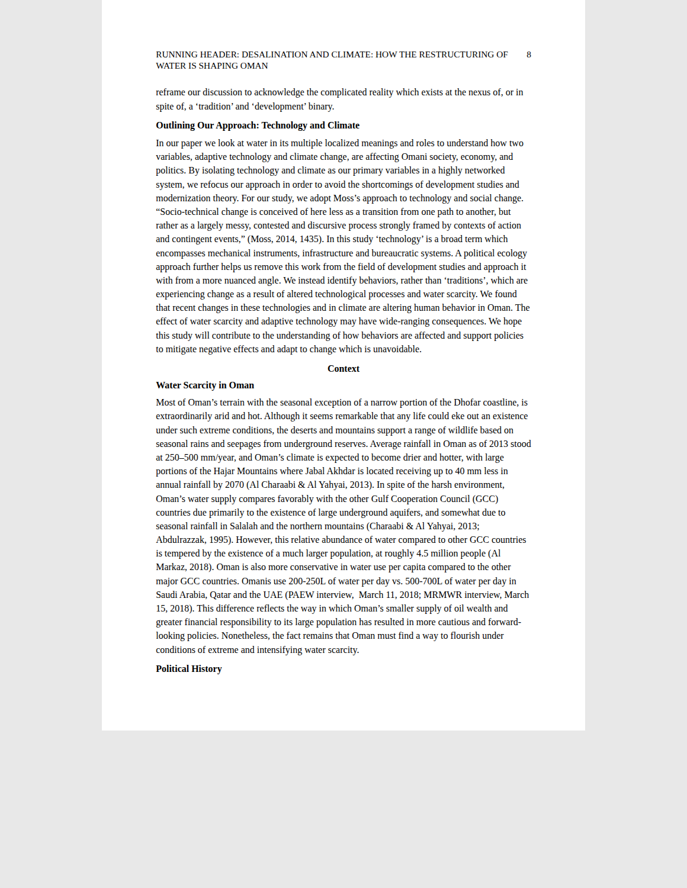Running Header: DESALINATION AND CLIMATE: HOW THE RESTRUCTURING OF WATER IS SHAPING OMAN
8
reframe our discussion to acknowledge the complicated reality which exists at the nexus of, or in spite of, a ‘tradition’ and ‘development’ binary.
Outlining Our Approach: Technology and Climate
In our paper we look at water in its multiple localized meanings and roles to understand how two variables, adaptive technology and climate change, are affecting Omani society, economy, and politics. By isolating technology and climate as our primary variables in a highly networked system, we refocus our approach in order to avoid the shortcomings of development studies and modernization theory. For our study, we adopt Moss’s approach to technology and social change. “Socio-technical change is conceived of here less as a transition from one path to another, but rather as a largely messy, contested and discursive process strongly framed by contexts of action and contingent events,” (Moss, 2014, 1435). In this study ‘technology’ is a broad term which encompasses mechanical instruments, infrastructure and bureaucratic systems. A political ecology approach further helps us remove this work from the field of development studies and approach it with from a more nuanced angle. We instead identify behaviors, rather than ‘traditions’, which are experiencing change as a result of altered technological processes and water scarcity. We found that recent changes in these technologies and in climate are altering human behavior in Oman. The effect of water scarcity and adaptive technology may have wide-ranging consequences. We hope this study will contribute to the understanding of how behaviors are affected and support policies to mitigate negative effects and adapt to change which is unavoidable.
Context
Water Scarcity in Oman
Most of Oman’s terrain with the seasonal exception of a narrow portion of the Dhofar coastline, is extraordinarily arid and hot. Although it seems remarkable that any life could eke out an existence under such extreme conditions, the deserts and mountains support a range of wildlife based on seasonal rains and seepages from underground reserves. Average rainfall in Oman as of 2013 stood at 250–500 mm/year, and Oman’s climate is expected to become drier and hotter, with large portions of the Hajar Mountains where Jabal Akhdar is located receiving up to 40 mm less in annual rainfall by 2070 (Al Charaabi & Al Yahyai, 2013). In spite of the harsh environment, Oman’s water supply compares favorably with the other Gulf Cooperation Council (GCC) countries due primarily to the existence of large underground aquifers, and somewhat due to seasonal rainfall in Salalah and the northern mountains (Charaabi & Al Yahyai, 2013; Abdulrazzak, 1995). However, this relative abundance of water compared to other GCC countries is tempered by the existence of a much larger population, at roughly 4.5 million people (Al Markaz, 2018). Oman is also more conservative in water use per capita compared to the other major GCC countries. Omanis use 200-250L of water per day vs. 500-700L of water per day in Saudi Arabia, Qatar and the UAE (PAEW interview, March 11, 2018; MRMWR interview, March 15, 2018). This difference reflects the way in which Oman’s smaller supply of oil wealth and greater financial responsibility to its large population has resulted in more cautious and forward-looking policies. Nonetheless, the fact remains that Oman must find a way to flourish under conditions of extreme and intensifying water scarcity.
Political History